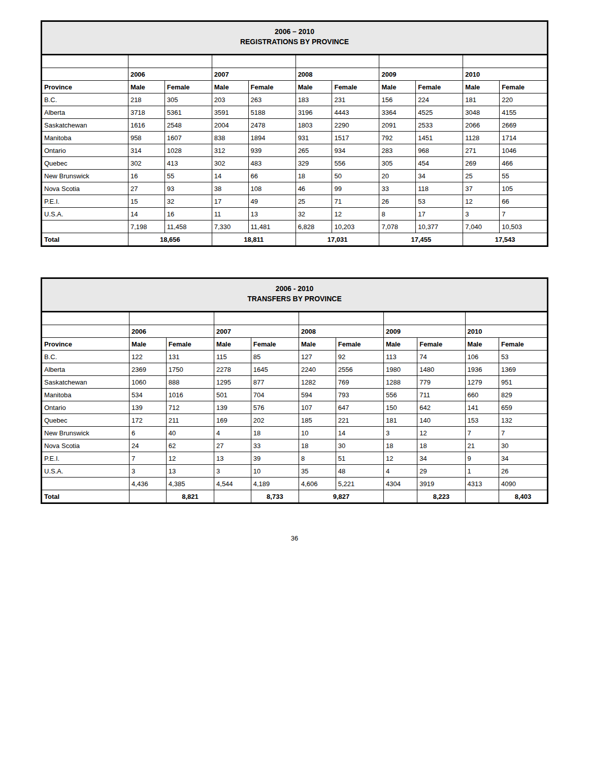2006 – 2010 REGISTRATIONS BY PROVINCE
| | 2006 | 2007 | 2008 | 2009 | 2010 |
| --- | --- | --- | --- | --- | --- |
| Province | Male | Female | Male | Female | Male | Female | Male | Female | Male | Female |
| B.C. | 218 | 305 | 203 | 263 | 183 | 231 | 156 | 224 | 181 | 220 |
| Alberta | 3718 | 5361 | 3591 | 5188 | 3196 | 4443 | 3364 | 4525 | 3048 | 4155 |
| Saskatchewan | 1616 | 2548 | 2004 | 2478 | 1803 | 2290 | 2091 | 2533 | 2066 | 2669 |
| Manitoba | 958 | 1607 | 838 | 1894 | 931 | 1517 | 792 | 1451 | 1128 | 1714 |
| Ontario | 314 | 1028 | 312 | 939 | 265 | 934 | 283 | 968 | 271 | 1046 |
| Quebec | 302 | 413 | 302 | 483 | 329 | 556 | 305 | 454 | 269 | 466 |
| New Brunswick | 16 | 55 | 14 | 66 | 18 | 50 | 20 | 34 | 25 | 55 |
| Nova Scotia | 27 | 93 | 38 | 108 | 46 | 99 | 33 | 118 | 37 | 105 |
| P.E.I. | 15 | 32 | 17 | 49 | 25 | 71 | 26 | 53 | 12 | 66 |
| U.S.A. | 14 | 16 | 11 | 13 | 32 | 12 | 8 | 17 | 3 | 7 |
| | 7,198 | 11,458 | 7,330 | 11,481 | 6,828 | 10,203 | 7,078 | 10,377 | 7,040 | 10,503 |
| Total | 18,656 | 18,811 | 17,031 | 17,455 | 17,543 |
2006 - 2010 TRANSFERS BY PROVINCE
| | 2006 | 2007 | 2008 | 2009 | 2010 |
| --- | --- | --- | --- | --- | --- |
| Province | Male | Female | Male | Female | Male | Female | Male | Female | Male | Female |
| B.C. | 122 | 131 | 115 | 85 | 127 | 92 | 113 | 74 | 106 | 53 |
| Alberta | 2369 | 1750 | 2278 | 1645 | 2240 | 2556 | 1980 | 1480 | 1936 | 1369 |
| Saskatchewan | 1060 | 888 | 1295 | 877 | 1282 | 769 | 1288 | 779 | 1279 | 951 |
| Manitoba | 534 | 1016 | 501 | 704 | 594 | 793 | 556 | 711 | 660 | 829 |
| Ontario | 139 | 712 | 139 | 576 | 107 | 647 | 150 | 642 | 141 | 659 |
| Quebec | 172 | 211 | 169 | 202 | 185 | 221 | 181 | 140 | 153 | 132 |
| New Brunswick | 6 | 40 | 4 | 18 | 10 | 14 | 3 | 12 | 7 | 7 |
| Nova Scotia | 24 | 62 | 27 | 33 | 18 | 30 | 18 | 18 | 21 | 30 |
| P.E.I. | 7 | 12 | 13 | 39 | 8 | 51 | 12 | 34 | 9 | 34 |
| U.S.A. | 3 | 13 | 3 | 10 | 35 | 48 | 4 | 29 | 1 | 26 |
| | 4,436 | 4,385 | 4,544 | 4,189 | 4,606 | 5,221 | 4304 | 3919 | 4313 | 4090 |
| Total | | 8,821 | | 8,733 | 9,827 | | 8,223 | | 8,403 |
36